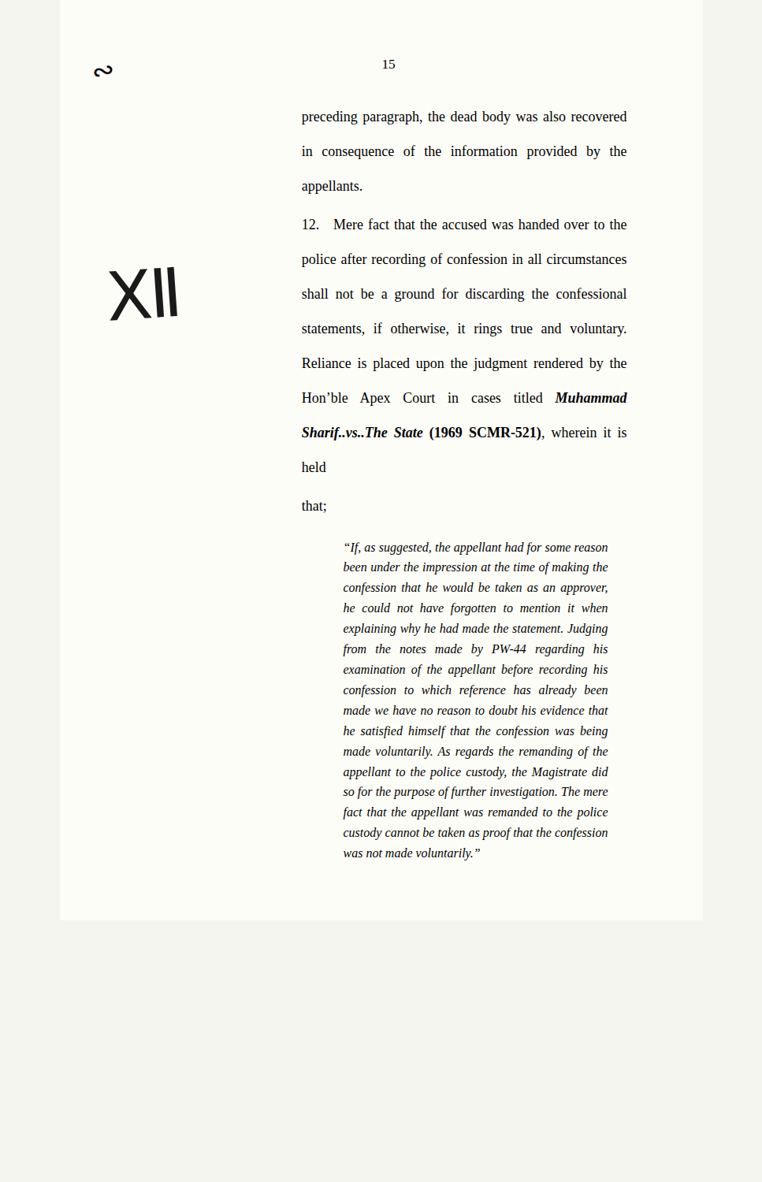∾
15
preceding paragraph, the dead body was also recovered in consequence of the information provided by the appellants.
12. Mere fact that the accused was handed over to the police after recording of confession in all circumstances shall not be a ground for discarding the confessional statements, if otherwise, it rings true and voluntary. Reliance is placed upon the judgment rendered by the Hon’ble Apex Court in cases titled Muhammad Sharif..vs..The State (1969 SCMR-521), wherein it is held
that;
“If, as suggested, the appellant had for some reason been under the impression at the time of making the confession that he would be taken as an approver, he could not have forgotten to mention it when explaining why he had made the statement. Judging from the notes made by PW-44 regarding his examination of the appellant before recording his confession to which reference has already been made we have no reason to doubt his evidence that he satisfied himself that the confession was being made voluntarily. As regards the remanding of the appellant to the police custody, the Magistrate did so for the purpose of further investigation. The mere fact that the appellant was remanded to the police custody cannot be taken as proof that the confession was not made voluntarily.”
Ⅻ